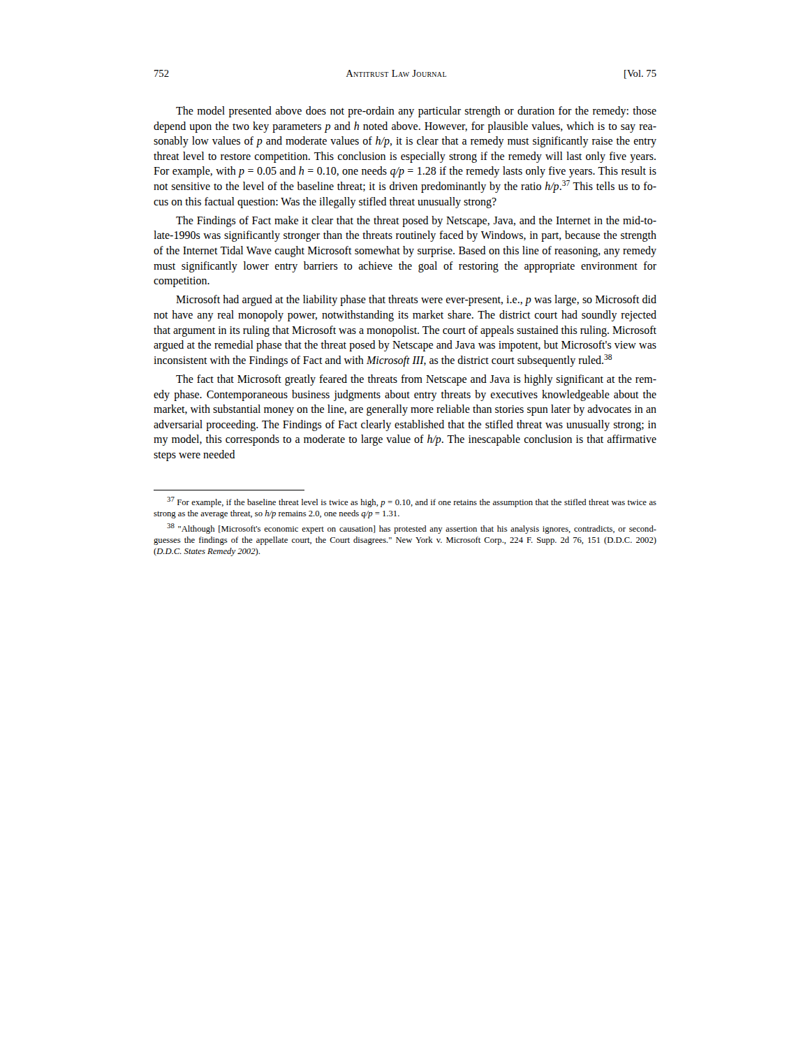752 Antitrust Law Journal [Vol. 75
The model presented above does not pre-ordain any particular strength or duration for the remedy: those depend upon the two key parameters p and h noted above. However, for plausible values, which is to say reasonably low values of p and moderate values of h/p, it is clear that a remedy must significantly raise the entry threat level to restore competition. This conclusion is especially strong if the remedy will last only five years. For example, with p = 0.05 and h = 0.10, one needs q/p = 1.28 if the remedy lasts only five years. This result is not sensitive to the level of the baseline threat; it is driven predominantly by the ratio h/p.37 This tells us to focus on this factual question: Was the illegally stifled threat unusually strong?
The Findings of Fact make it clear that the threat posed by Netscape, Java, and the Internet in the mid-to-late-1990s was significantly stronger than the threats routinely faced by Windows, in part, because the strength of the Internet Tidal Wave caught Microsoft somewhat by surprise. Based on this line of reasoning, any remedy must significantly lower entry barriers to achieve the goal of restoring the appropriate environment for competition.
Microsoft had argued at the liability phase that threats were ever-present, i.e., p was large, so Microsoft did not have any real monopoly power, notwithstanding its market share. The district court had soundly rejected that argument in its ruling that Microsoft was a monopolist. The court of appeals sustained this ruling. Microsoft argued at the remedial phase that the threat posed by Netscape and Java was impotent, but Microsoft's view was inconsistent with the Findings of Fact and with Microsoft III, as the district court subsequently ruled.38
The fact that Microsoft greatly feared the threats from Netscape and Java is highly significant at the remedy phase. Contemporaneous business judgments about entry threats by executives knowledgeable about the market, with substantial money on the line, are generally more reliable than stories spun later by advocates in an adversarial proceeding. The Findings of Fact clearly established that the stifled threat was unusually strong; in my model, this corresponds to a moderate to large value of h/p. The inescapable conclusion is that affirmative steps were needed
37 For example, if the baseline threat level is twice as high, p = 0.10, and if one retains the assumption that the stifled threat was twice as strong as the average threat, so h/p remains 2.0, one needs q/p = 1.31.
38 "Although [Microsoft's economic expert on causation] has protested any assertion that his analysis ignores, contradicts, or second-guesses the findings of the appellate court, the Court disagrees." New York v. Microsoft Corp., 224 F. Supp. 2d 76, 151 (D.D.C. 2002) (D.D.C. States Remedy 2002).